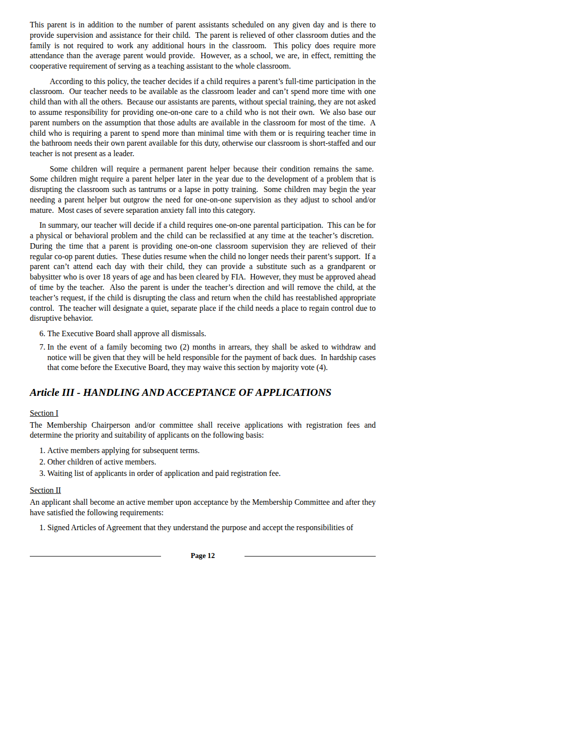This parent is in addition to the number of parent assistants scheduled on any given day and is there to provide supervision and assistance for their child. The parent is relieved of other classroom duties and the family is not required to work any additional hours in the classroom. This policy does require more attendance than the average parent would provide. However, as a school, we are, in effect, remitting the cooperative requirement of serving as a teaching assistant to the whole classroom.
According to this policy, the teacher decides if a child requires a parent’s full-time participation in the classroom. Our teacher needs to be available as the classroom leader and can’t spend more time with one child than with all the others. Because our assistants are parents, without special training, they are not asked to assume responsibility for providing one-on-one care to a child who is not their own. We also base our parent numbers on the assumption that those adults are available in the classroom for most of the time. A child who is requiring a parent to spend more than minimal time with them or is requiring teacher time in the bathroom needs their own parent available for this duty, otherwise our classroom is short-staffed and our teacher is not present as a leader.
Some children will require a permanent parent helper because their condition remains the same. Some children might require a parent helper later in the year due to the development of a problem that is disrupting the classroom such as tantrums or a lapse in potty training. Some children may begin the year needing a parent helper but outgrow the need for one-on-one supervision as they adjust to school and/or mature. Most cases of severe separation anxiety fall into this category.
In summary, our teacher will decide if a child requires one-on-one parental participation. This can be for a physical or behavioral problem and the child can be reclassified at any time at the teacher’s discretion. During the time that a parent is providing one-on-one classroom supervision they are relieved of their regular co-op parent duties. These duties resume when the child no longer needs their parent’s support. If a parent can’t attend each day with their child, they can provide a substitute such as a grandparent or babysitter who is over 18 years of age and has been cleared by FIA. However, they must be approved ahead of time by the teacher. Also the parent is under the teacher’s direction and will remove the child, at the teacher’s request, if the child is disrupting the class and return when the child has reestablished appropriate control. The teacher will designate a quiet, separate place if the child needs a place to regain control due to disruptive behavior.
The Executive Board shall approve all dismissals.
In the event of a family becoming two (2) months in arrears, they shall be asked to withdraw and notice will be given that they will be held responsible for the payment of back dues. In hardship cases that come before the Executive Board, they may waive this section by majority vote (4).
Article III - HANDLING AND ACCEPTANCE OF APPLICATIONS
Section I
The Membership Chairperson and/or committee shall receive applications with registration fees and determine the priority and suitability of applicants on the following basis:
Active members applying for subsequent terms.
Other children of active members.
Waiting list of applicants in order of application and paid registration fee.
Section II
An applicant shall become an active member upon acceptance by the Membership Committee and after they have satisfied the following requirements:
Signed Articles of Agreement that they understand the purpose and accept the responsibilities of
Page 12